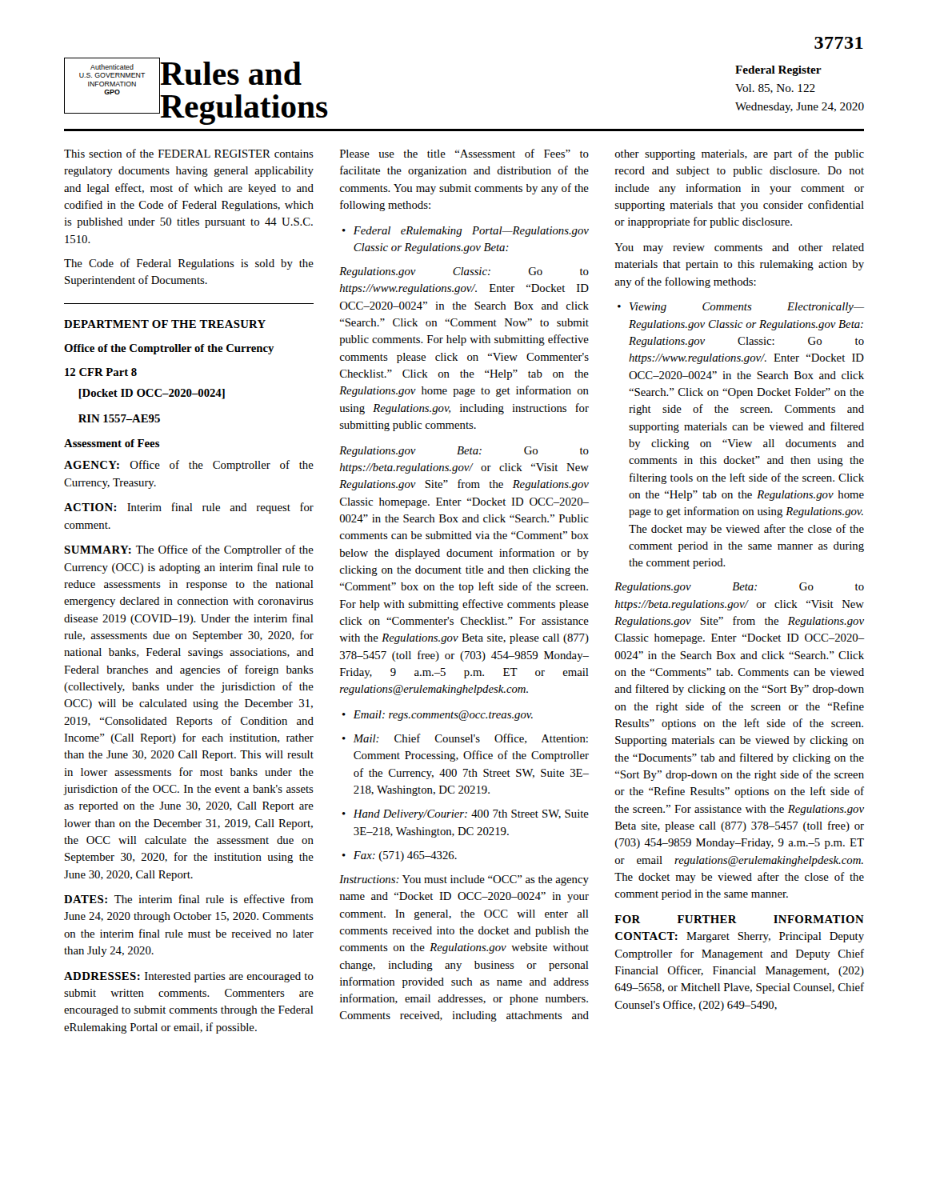37731
Authenticated
U.S. GOVERNMENT
INFORMATION
GPO
Rules and Regulations
Federal Register
Vol. 85, No. 122
Wednesday, June 24, 2020
This section of the FEDERAL REGISTER contains regulatory documents having general applicability and legal effect, most of which are keyed to and codified in the Code of Federal Regulations, which is published under 50 titles pursuant to 44 U.S.C. 1510.
The Code of Federal Regulations is sold by the Superintendent of Documents.
DEPARTMENT OF THE TREASURY
Office of the Comptroller of the Currency
12 CFR Part 8
[Docket ID OCC–2020–0024]
RIN 1557–AE95
Assessment of Fees
AGENCY: Office of the Comptroller of the Currency, Treasury.
ACTION: Interim final rule and request for comment.
SUMMARY: The Office of the Comptroller of the Currency (OCC) is adopting an interim final rule to reduce assessments in response to the national emergency declared in connection with coronavirus disease 2019 (COVID–19). Under the interim final rule, assessments due on September 30, 2020, for national banks, Federal savings associations, and Federal branches and agencies of foreign banks (collectively, banks under the jurisdiction of the OCC) will be calculated using the December 31, 2019, “Consolidated Reports of Condition and Income” (Call Report) for each institution, rather than the June 30, 2020 Call Report. This will result in lower assessments for most banks under the jurisdiction of the OCC. In the event a bank's assets as reported on the June 30, 2020, Call Report are lower than on the December 31, 2019, Call Report, the OCC will calculate the assessment due on September 30, 2020, for the institution using the June 30, 2020, Call Report.
DATES: The interim final rule is effective from June 24, 2020 through October 15, 2020. Comments on the interim final rule must be received no later than July 24, 2020.
ADDRESSES: Interested parties are encouraged to submit written comments. Commenters are encouraged to submit comments through the Federal eRulemaking Portal or email, if possible.
Please use the title “Assessment of Fees” to facilitate the organization and distribution of the comments. You may submit comments by any of the following methods:
Federal eRulemaking Portal—Regulations.gov Classic or Regulations.gov Beta:
Regulations.gov Classic: Go to https://www.regulations.gov/. Enter “Docket ID OCC–2020–0024” in the Search Box and click “Search.” Click on “Comment Now” to submit public comments. For help with submitting effective comments please click on “View Commenter's Checklist.” Click on the “Help” tab on the Regulations.gov home page to get information on using Regulations.gov, including instructions for submitting public comments.
Regulations.gov Beta: Go to https://beta.regulations.gov/ or click “Visit New Regulations.gov Site” from the Regulations.gov Classic homepage. Enter “Docket ID OCC–2020–0024” in the Search Box and click “Search.” Public comments can be submitted via the “Comment” box below the displayed document information or by clicking on the document title and then clicking the “Comment” box on the top left side of the screen. For help with submitting effective comments please click on “Commenter's Checklist.” For assistance with the Regulations.gov Beta site, please call (877) 378–5457 (toll free) or (703) 454–9859 Monday–Friday, 9 a.m.–5 p.m. ET or email regulations@erulemakinghelpdesk.com.
Email: regs.comments@occ.treas.gov.
Mail: Chief Counsel's Office, Attention: Comment Processing, Office of the Comptroller of the Currency, 400 7th Street SW, Suite 3E–218, Washington, DC 20219.
Hand Delivery/Courier: 400 7th Street SW, Suite 3E–218, Washington, DC 20219.
Fax: (571) 465–4326.
Instructions: You must include “OCC” as the agency name and “Docket ID OCC–2020–0024” in your comment. In general, the OCC will enter all comments received into the docket and publish the comments on the Regulations.gov website without change, including any business or personal information provided such as name and address information, email addresses, or phone numbers. Comments received, including attachments and other supporting materials, are part of the public record and subject to public disclosure. Do not include any information in your comment or supporting materials that you consider confidential or inappropriate for public disclosure.
You may review comments and other related materials that pertain to this rulemaking action by any of the following methods:
Viewing Comments Electronically—Regulations.gov Classic or Regulations.gov Beta: Regulations.gov Classic: Go to https://www.regulations.gov/. Enter “Docket ID OCC–2020–0024” in the Search Box and click “Search.” Click on “Open Docket Folder” on the right side of the screen. Comments and supporting materials can be viewed and filtered by clicking on “View all documents and comments in this docket” and then using the filtering tools on the left side of the screen. Click on the “Help” tab on the Regulations.gov home page to get information on using Regulations.gov. The docket may be viewed after the close of the comment period in the same manner as during the comment period.
Regulations.gov Beta: Go to https://beta.regulations.gov/ or click “Visit New Regulations.gov Site” from the Regulations.gov Classic homepage. Enter “Docket ID OCC–2020–0024” in the Search Box and click “Search.” Click on the “Comments” tab. Comments can be viewed and filtered by clicking on the “Sort By” drop-down on the right side of the screen or the “Refine Results” options on the left side of the screen. Supporting materials can be viewed by clicking on the “Documents” tab and filtered by clicking on the “Sort By” drop-down on the right side of the screen or the “Refine Results” options on the left side of the screen.” For assistance with the Regulations.gov Beta site, please call (877) 378–5457 (toll free) or (703) 454–9859 Monday–Friday, 9 a.m.–5 p.m. ET or email regulations@erulemakinghelpdesk.com. The docket may be viewed after the close of the comment period in the same manner.
FOR FURTHER INFORMATION CONTACT: Margaret Sherry, Principal Deputy Comptroller for Management and Deputy Chief Financial Officer, Financial Management, (202) 649–5658, or Mitchell Plave, Special Counsel, Chief Counsel's Office, (202) 649–5490,